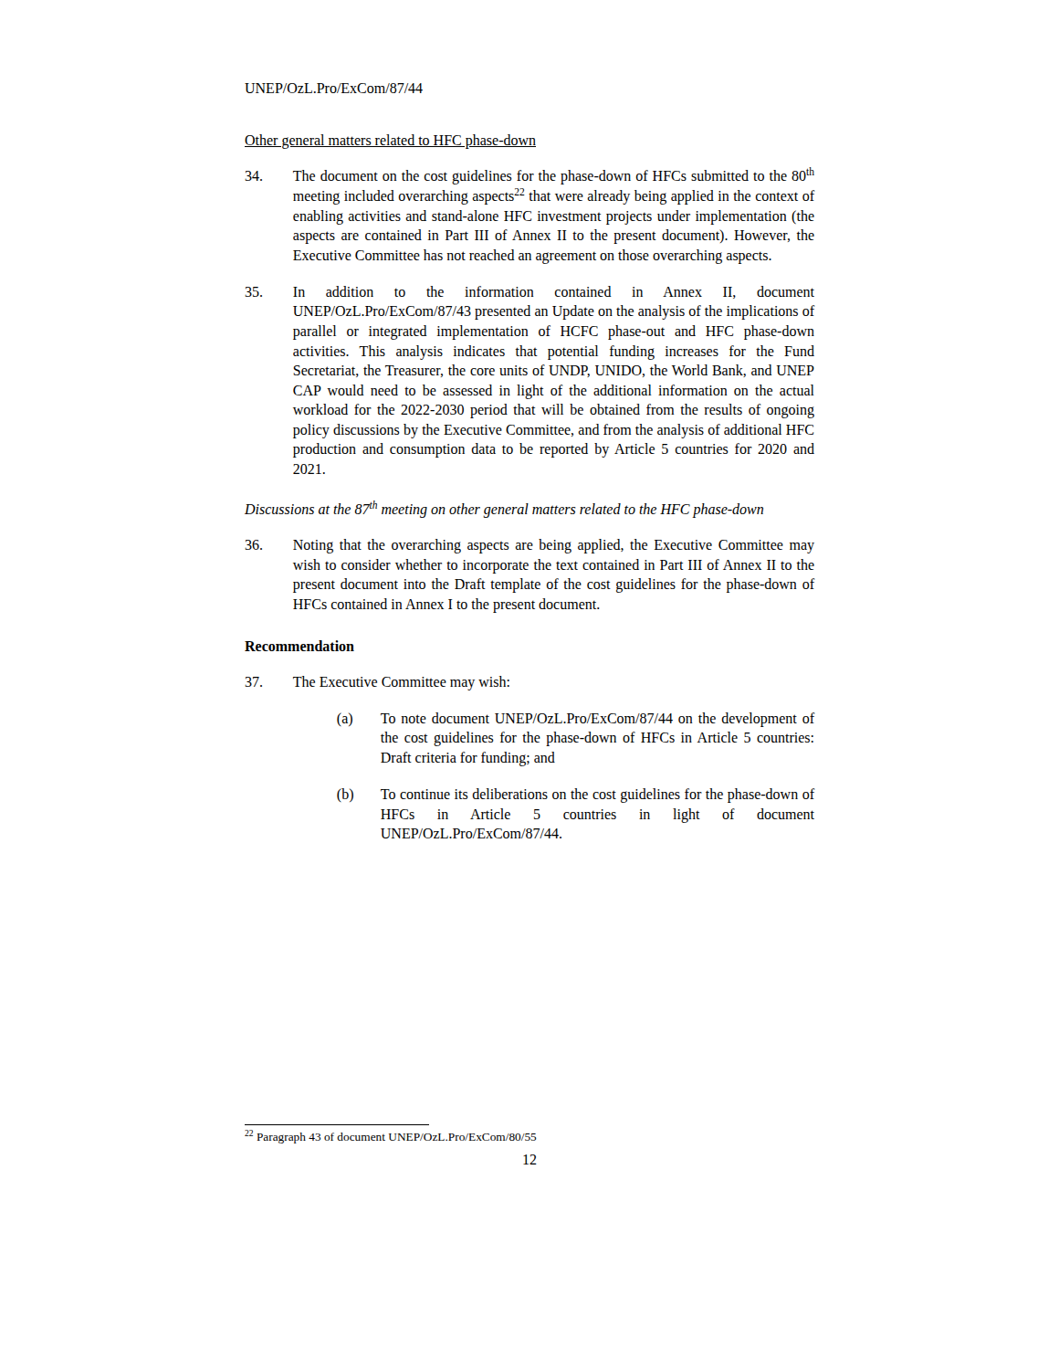UNEP/OzL.Pro/ExCom/87/44
Other general matters related to HFC phase-down
34. The document on the cost guidelines for the phase-down of HFCs submitted to the 80th meeting included overarching aspects22 that were already being applied in the context of enabling activities and stand-alone HFC investment projects under implementation (the aspects are contained in Part III of Annex II to the present document). However, the Executive Committee has not reached an agreement on those overarching aspects.
35. In addition to the information contained in Annex II, document UNEP/OzL.Pro/ExCom/87/43 presented an Update on the analysis of the implications of parallel or integrated implementation of HCFC phase-out and HFC phase-down activities. This analysis indicates that potential funding increases for the Fund Secretariat, the Treasurer, the core units of UNDP, UNIDO, the World Bank, and UNEP CAP would need to be assessed in light of the additional information on the actual workload for the 2022-2030 period that will be obtained from the results of ongoing policy discussions by the Executive Committee, and from the analysis of additional HFC production and consumption data to be reported by Article 5 countries for 2020 and 2021.
Discussions at the 87th meeting on other general matters related to the HFC phase-down
36. Noting that the overarching aspects are being applied, the Executive Committee may wish to consider whether to incorporate the text contained in Part III of Annex II to the present document into the Draft template of the cost guidelines for the phase-down of HFCs contained in Annex I to the present document.
Recommendation
37. The Executive Committee may wish:
(a) To note document UNEP/OzL.Pro/ExCom/87/44 on the development of the cost guidelines for the phase-down of HFCs in Article 5 countries: Draft criteria for funding; and
(b) To continue its deliberations on the cost guidelines for the phase-down of HFCs in Article 5 countries in light of document UNEP/OzL.Pro/ExCom/87/44.
22 Paragraph 43 of document UNEP/OzL.Pro/ExCom/80/55
12